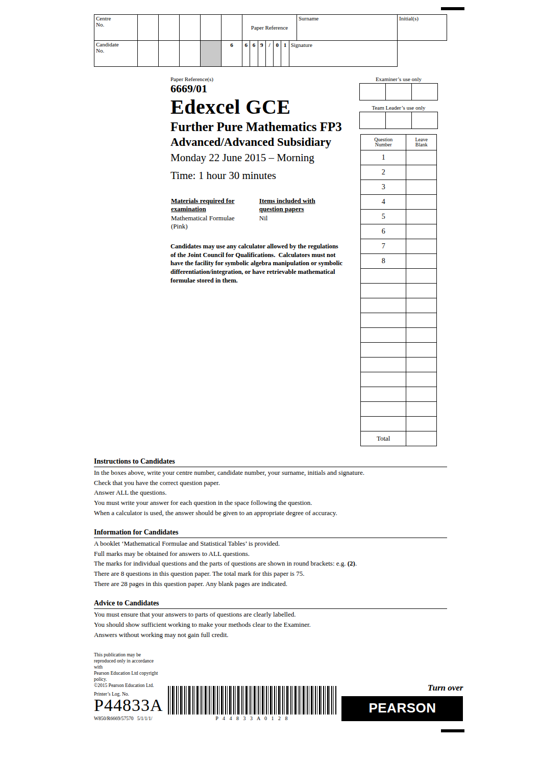| Centre No. | | | | | | Paper Reference | Surname | Initial(s) |
| Candidate No. | | | | | 6 | 6 | 6 | 9 | / | 0 | 1 | Signature |
Paper Reference(s)
6669/01
Edexcel GCE
Further Pure Mathematics FP3
Advanced/Advanced Subsidiary
Monday 22 June 2015 – Morning
Time: 1 hour 30 minutes
| Materials required for examination | Items included with question papers |
| Mathematical Formulae (Pink) | Nil |
Candidates may use any calculator allowed by the regulations of the Joint Council for Qualifications. Calculators must not have the facility for symbolic algebra manipulation or symbolic differentiation/integration, or have retrievable mathematical formulae stored in them.
Examiner’s use only
Team Leader’s use only
| Question Number | Leave Blank |
| --- | --- |
| 1 | |
| 2 | |
| 3 | |
| 4 | |
| 5 | |
| 6 | |
| 7 | |
| 8 | |
| Total | |
Instructions to Candidates
In the boxes above, write your centre number, candidate number, your surname, initials and signature.
Check that you have the correct question paper.
Answer ALL the questions.
You must write your answer for each question in the space following the question.
When a calculator is used, the answer should be given to an appropriate degree of accuracy.
Information for Candidates
A booklet ‘Mathematical Formulae and Statistical Tables’ is provided.
Full marks may be obtained for answers to ALL questions.
The marks for individual questions and the parts of questions are shown in round brackets: e.g. (2).
There are 8 questions in this question paper. The total mark for this paper is 75.
There are 28 pages in this question paper. Any blank pages are indicated.
Advice to Candidates
You must ensure that your answers to parts of questions are clearly labelled.
You should show sufficient working to make your methods clear to the Examiner.
Answers without working may not gain full credit.
This publication may be reproduced only in accordance with
Pearson Education Ltd copyright policy.
©2015 Pearson Education Ltd.
Printer’s Log. No.
P44833A
W850/R6669/57570 5/1/1/1/
P 4 4 8 3 3 A 0 1 2 8
Turn over
PEARSON